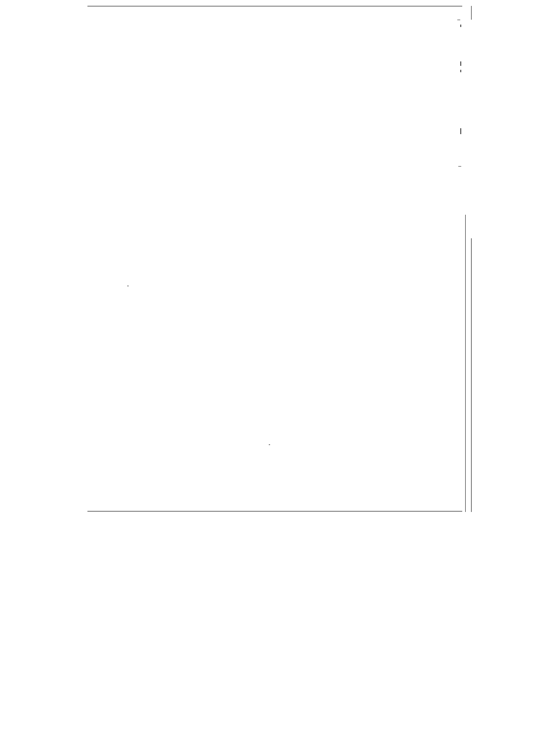This scanned page is blank; it contains no text content, only page border lines and minor scanning artifacts.